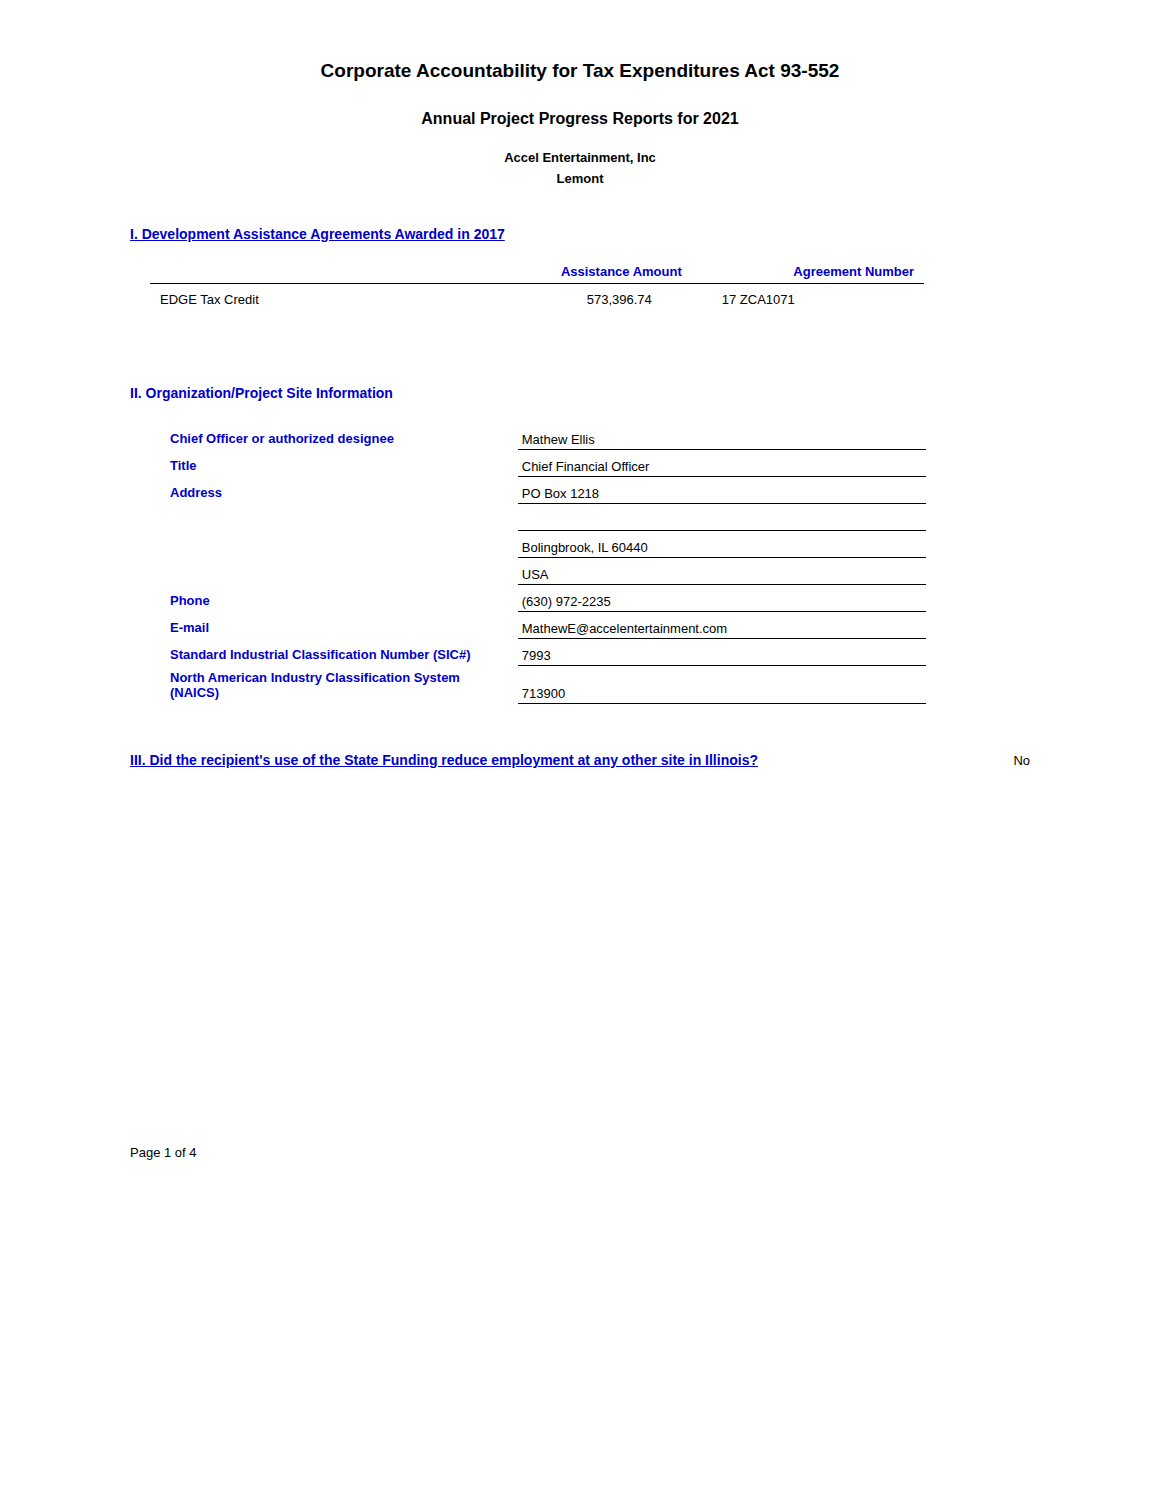Corporate Accountability for Tax Expenditures Act 93-552
Annual Project Progress Reports for 2021
Accel Entertainment, Inc
Lemont
I. Development Assistance Agreements Awarded in 2017
| | Assistance Amount | Agreement Number |
| --- | --- | --- |
| EDGE Tax Credit | 573,396.74 | 17 ZCA1071 |
II. Organization/Project Site Information
| Chief Officer or authorized designee | Mathew Ellis |
| Title | Chief Financial Officer |
| Address | PO Box 1218 |
| | Bolingbrook, IL 60440 |
| | USA |
| Phone | (630) 972-2235 |
| E-mail | MathewE@accelentertainment.com |
| Standard Industrial Classification Number (SIC#) | 7993 |
| North American Industry Classification System (NAICS) | 713900 |
III. Did the recipient's use of the State Funding reduce employment at any other site in Illinois? No
Page 1 of 4